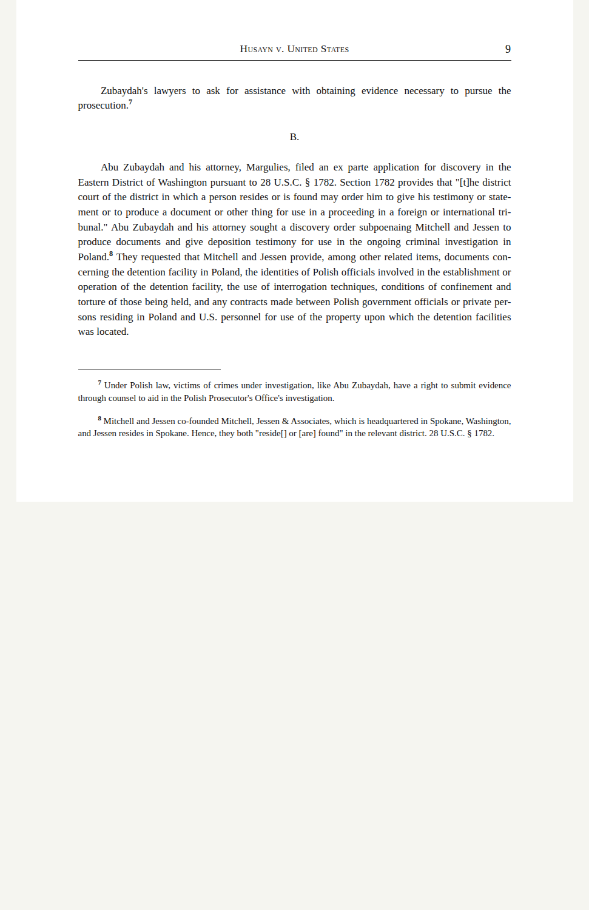Husayn v. United States 9
Zubaydah's lawyers to ask for assistance with obtaining evidence necessary to pursue the prosecution.7
B.
Abu Zubaydah and his attorney, Margulies, filed an ex parte application for discovery in the Eastern District of Washington pursuant to 28 U.S.C. § 1782. Section 1782 provides that "[t]he district court of the district in which a person resides or is found may order him to give his testimony or statement or to produce a document or other thing for use in a proceeding in a foreign or international tribunal." Abu Zubaydah and his attorney sought a discovery order subpoenaing Mitchell and Jessen to produce documents and give deposition testimony for use in the ongoing criminal investigation in Poland.8 They requested that Mitchell and Jessen provide, among other related items, documents concerning the detention facility in Poland, the identities of Polish officials involved in the establishment or operation of the detention facility, the use of interrogation techniques, conditions of confinement and torture of those being held, and any contracts made between Polish government officials or private persons residing in Poland and U.S. personnel for use of the property upon which the detention facilities was located.
7 Under Polish law, victims of crimes under investigation, like Abu Zubaydah, have a right to submit evidence through counsel to aid in the Polish Prosecutor's Office's investigation.
8 Mitchell and Jessen co-founded Mitchell, Jessen & Associates, which is headquartered in Spokane, Washington, and Jessen resides in Spokane. Hence, they both "reside[] or [are] found" in the relevant district. 28 U.S.C. § 1782.